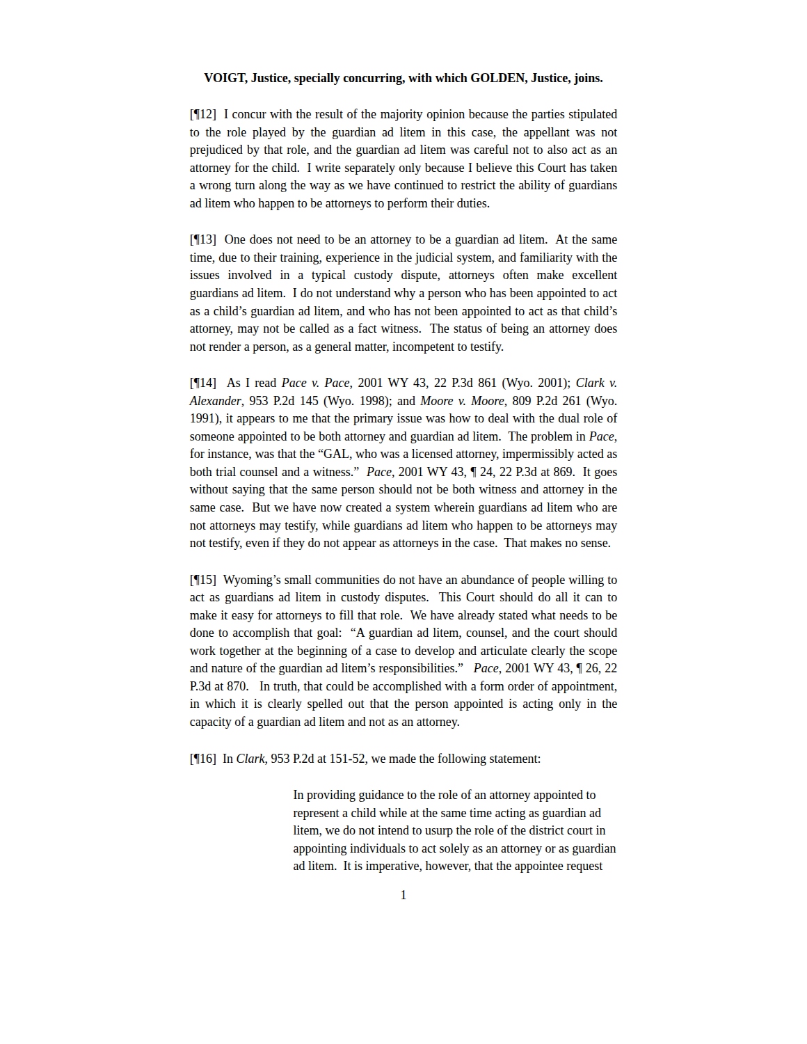VOIGT, Justice, specially concurring, with which GOLDEN, Justice, joins.
[¶12] I concur with the result of the majority opinion because the parties stipulated to the role played by the guardian ad litem in this case, the appellant was not prejudiced by that role, and the guardian ad litem was careful not to also act as an attorney for the child. I write separately only because I believe this Court has taken a wrong turn along the way as we have continued to restrict the ability of guardians ad litem who happen to be attorneys to perform their duties.
[¶13] One does not need to be an attorney to be a guardian ad litem. At the same time, due to their training, experience in the judicial system, and familiarity with the issues involved in a typical custody dispute, attorneys often make excellent guardians ad litem. I do not understand why a person who has been appointed to act as a child’s guardian ad litem, and who has not been appointed to act as that child’s attorney, may not be called as a fact witness. The status of being an attorney does not render a person, as a general matter, incompetent to testify.
[¶14] As I read Pace v. Pace, 2001 WY 43, 22 P.3d 861 (Wyo. 2001); Clark v. Alexander, 953 P.2d 145 (Wyo. 1998); and Moore v. Moore, 809 P.2d 261 (Wyo. 1991), it appears to me that the primary issue was how to deal with the dual role of someone appointed to be both attorney and guardian ad litem. The problem in Pace, for instance, was that the “GAL, who was a licensed attorney, impermissibly acted as both trial counsel and a witness.” Pace, 2001 WY 43, ¶ 24, 22 P.3d at 869. It goes without saying that the same person should not be both witness and attorney in the same case. But we have now created a system wherein guardians ad litem who are not attorneys may testify, while guardians ad litem who happen to be attorneys may not testify, even if they do not appear as attorneys in the case. That makes no sense.
[¶15] Wyoming’s small communities do not have an abundance of people willing to act as guardians ad litem in custody disputes. This Court should do all it can to make it easy for attorneys to fill that role. We have already stated what needs to be done to accomplish that goal: “A guardian ad litem, counsel, and the court should work together at the beginning of a case to develop and articulate clearly the scope and nature of the guardian ad litem’s responsibilities.” Pace, 2001 WY 43, ¶ 26, 22 P.3d at 870. In truth, that could be accomplished with a form order of appointment, in which it is clearly spelled out that the person appointed is acting only in the capacity of a guardian ad litem and not as an attorney.
[¶16] In Clark, 953 P.2d at 151-52, we made the following statement:
In providing guidance to the role of an attorney appointed to represent a child while at the same time acting as guardian ad litem, we do not intend to usurp the role of the district court in appointing individuals to act solely as an attorney or as guardian ad litem. It is imperative, however, that the appointee request
1